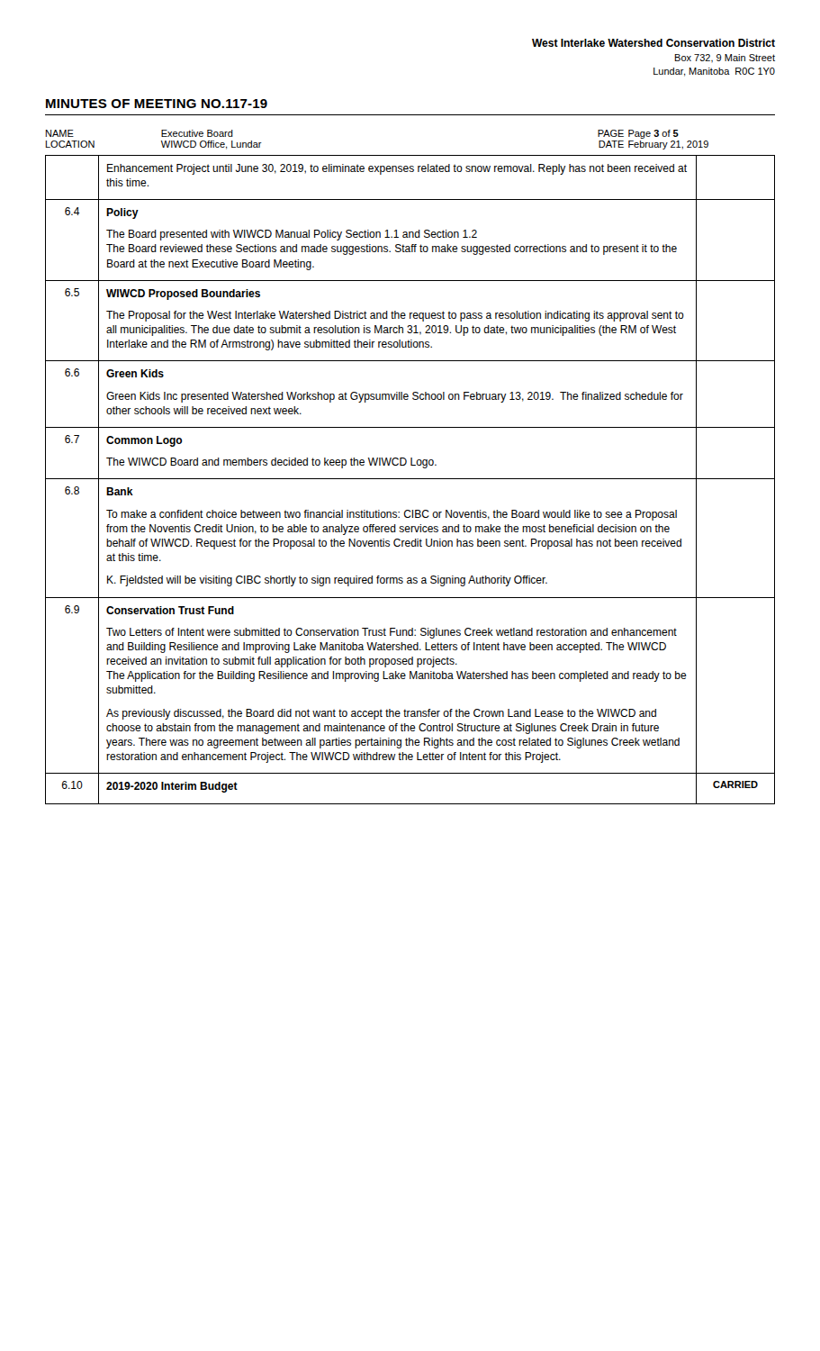West Interlake Watershed Conservation District
Box 732, 9 Main Street
Lundar, Manitoba R0C 1Y0
MINUTES OF MEETING NO.117-19
| NAME | Executive Board | PAGE | Page 3 of 5 |
| LOCATION | WIWCD Office, Lundar | DATE | February 21, 2019 |
| | Enhancement Project until June 30, 2019, to eliminate expenses related to snow removal. Reply has not been received at this time. | |
| 6.4 | Policy The Board presented with WIWCD Manual Policy Section 1.1 and Section 1.2 The Board reviewed these Sections and made suggestions. Staff to make suggested corrections and to present it to the Board at the next Executive Board Meeting. | |
| 6.5 | WIWCD Proposed Boundaries The Proposal for the West Interlake Watershed District and the request to pass a resolution indicating its approval sent to all municipalities. The due date to submit a resolution is March 31, 2019. Up to date, two municipalities (the RM of West Interlake and the RM of Armstrong) have submitted their resolutions. | |
| 6.6 | Green Kids Green Kids Inc presented Watershed Workshop at Gypsumville School on February 13, 2019. The finalized schedule for other schools will be received next week. | |
| 6.7 | Common Logo The WIWCD Board and members decided to keep the WIWCD Logo. | |
| 6.8 | Bank To make a confident choice between two financial institutions: CIBC or Noventis, the Board would like to see a Proposal from the Noventis Credit Union, to be able to analyze offered services and to make the most beneficial decision on the behalf of WIWCD. Request for the Proposal to the Noventis Credit Union has been sent. Proposal has not been received at this time. K. Fjeldsted will be visiting CIBC shortly to sign required forms as a Signing Authority Officer. | |
| 6.9 | Conservation Trust Fund Two Letters of Intent were submitted to Conservation Trust Fund: Siglunes Creek wetland restoration and enhancement and Building Resilience and Improving Lake Manitoba Watershed. Letters of Intent have been accepted. The WIWCD received an invitation to submit full application for both proposed projects. The Application for the Building Resilience and Improving Lake Manitoba Watershed has been completed and ready to be submitted. As previously discussed, the Board did not want to accept the transfer of the Crown Land Lease to the WIWCD and choose to abstain from the management and maintenance of the Control Structure at Siglunes Creek Drain in future years. There was no agreement between all parties pertaining the Rights and the cost related to Siglunes Creek wetland restoration and enhancement Project. The WIWCD withdrew the Letter of Intent for this Project. | |
| 6.10 | 2019-2020 Interim Budget | CARRIED |